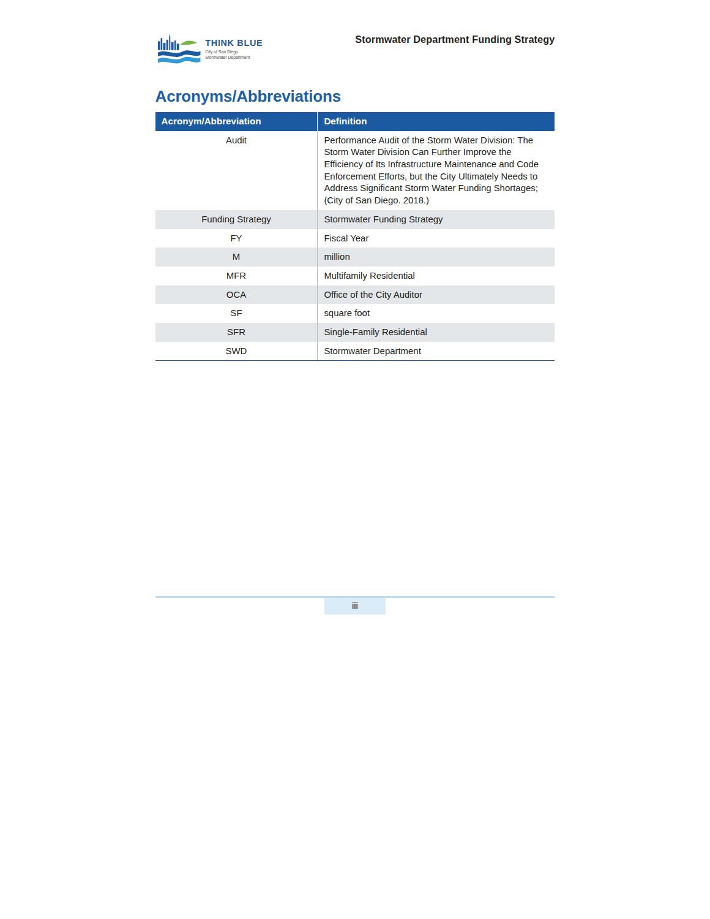THINK BLUE City of San Diego Stormwater Department
Stormwater Department Funding Strategy
Acronyms/Abbreviations
| Acronym/Abbreviation | Definition |
| --- | --- |
| Audit | Performance Audit of the Storm Water Division: The Storm Water Division Can Further Improve the Efficiency of Its Infrastructure Maintenance and Code Enforcement Efforts, but the City Ultimately Needs to Address Significant Storm Water Funding Shortages; (City of San Diego. 2018.) |
| Funding Strategy | Stormwater Funding Strategy |
| FY | Fiscal Year |
| M | million |
| MFR | Multifamily Residential |
| OCA | Office of the City Auditor |
| SF | square foot |
| SFR | Single-Family Residential |
| SWD | Stormwater Department |
iii